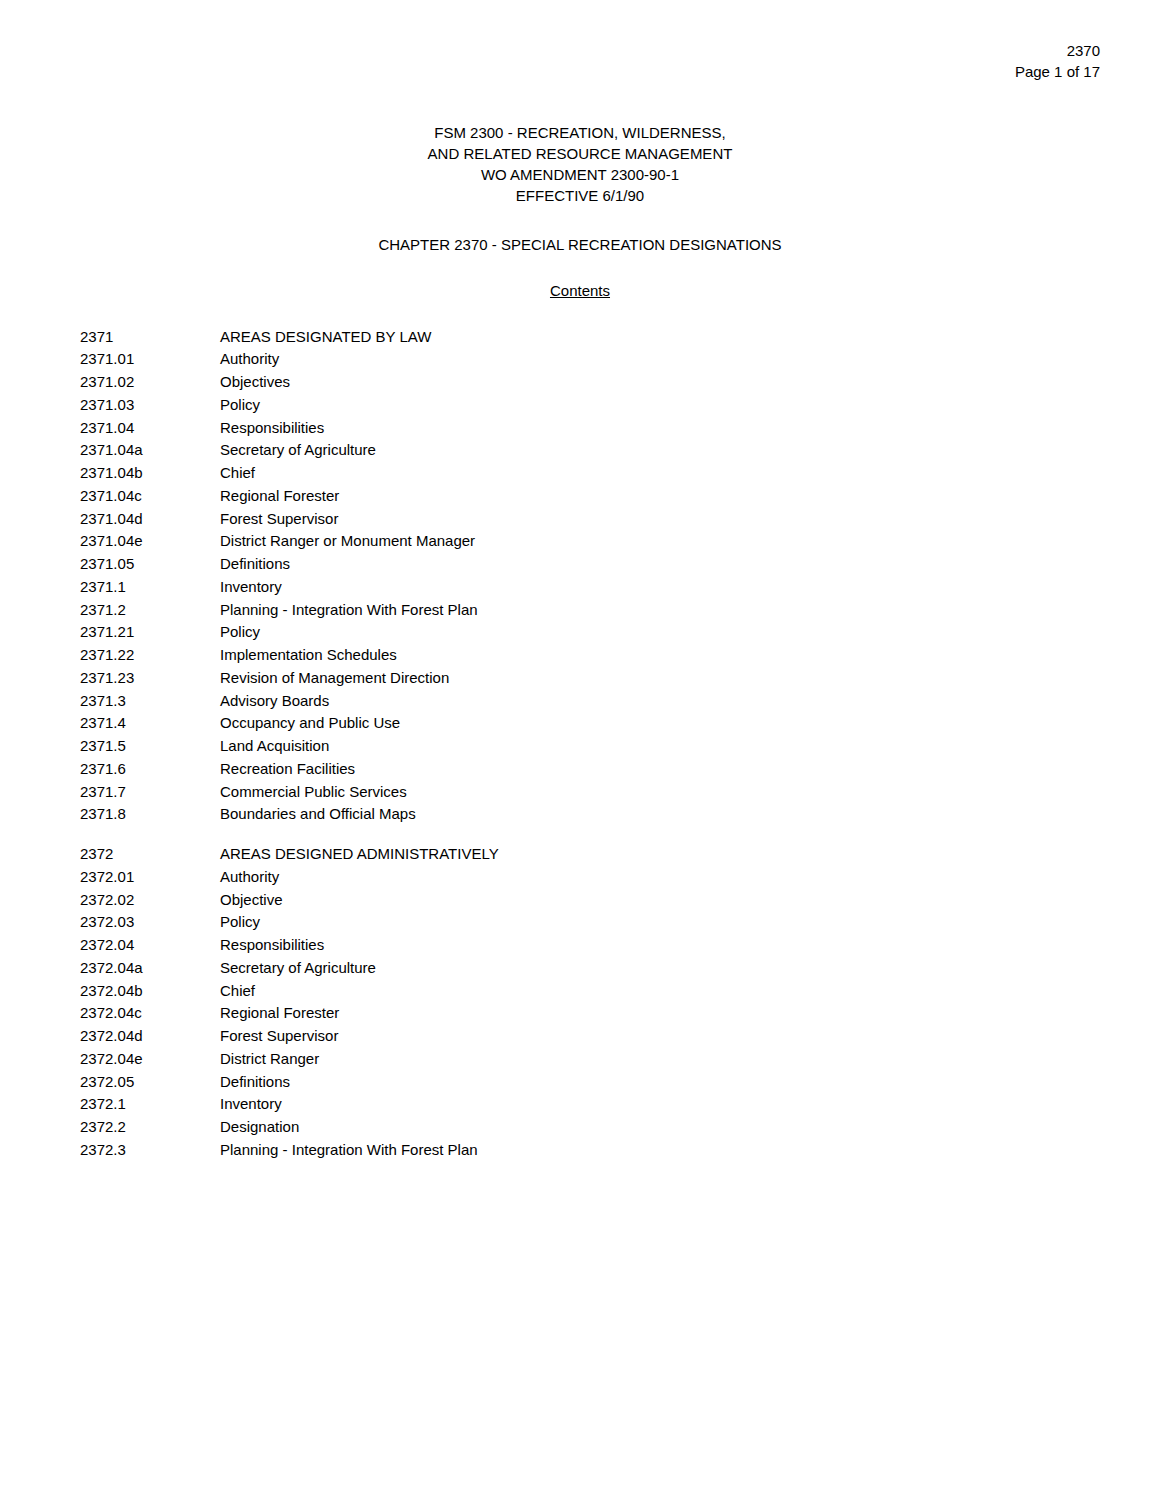2370
Page 1 of 17
FSM 2300 - RECREATION, WILDERNESS,
AND RELATED RESOURCE MANAGEMENT
WO AMENDMENT 2300-90-1
EFFECTIVE 6/1/90
CHAPTER 2370 - SPECIAL RECREATION DESIGNATIONS
Contents
| 2371 | AREAS DESIGNATED BY LAW |
| 2371.01 | Authority |
| 2371.02 | Objectives |
| 2371.03 | Policy |
| 2371.04 | Responsibilities |
| 2371.04a | Secretary of Agriculture |
| 2371.04b | Chief |
| 2371.04c | Regional Forester |
| 2371.04d | Forest Supervisor |
| 2371.04e | District Ranger or Monument Manager |
| 2371.05 | Definitions |
| 2371.1 | Inventory |
| 2371.2 | Planning - Integration With Forest Plan |
| 2371.21 | Policy |
| 2371.22 | Implementation Schedules |
| 2371.23 | Revision of Management Direction |
| 2371.3 | Advisory Boards |
| 2371.4 | Occupancy and Public Use |
| 2371.5 | Land Acquisition |
| 2371.6 | Recreation Facilities |
| 2371.7 | Commercial Public Services |
| 2371.8 | Boundaries and Official Maps |
| 2372 | AREAS DESIGNED ADMINISTRATIVELY |
| 2372.01 | Authority |
| 2372.02 | Objective |
| 2372.03 | Policy |
| 2372.04 | Responsibilities |
| 2372.04a | Secretary of Agriculture |
| 2372.04b | Chief |
| 2372.04c | Regional Forester |
| 2372.04d | Forest Supervisor |
| 2372.04e | District Ranger |
| 2372.05 | Definitions |
| 2372.1 | Inventory |
| 2372.2 | Designation |
| 2372.3 | Planning - Integration With Forest Plan |